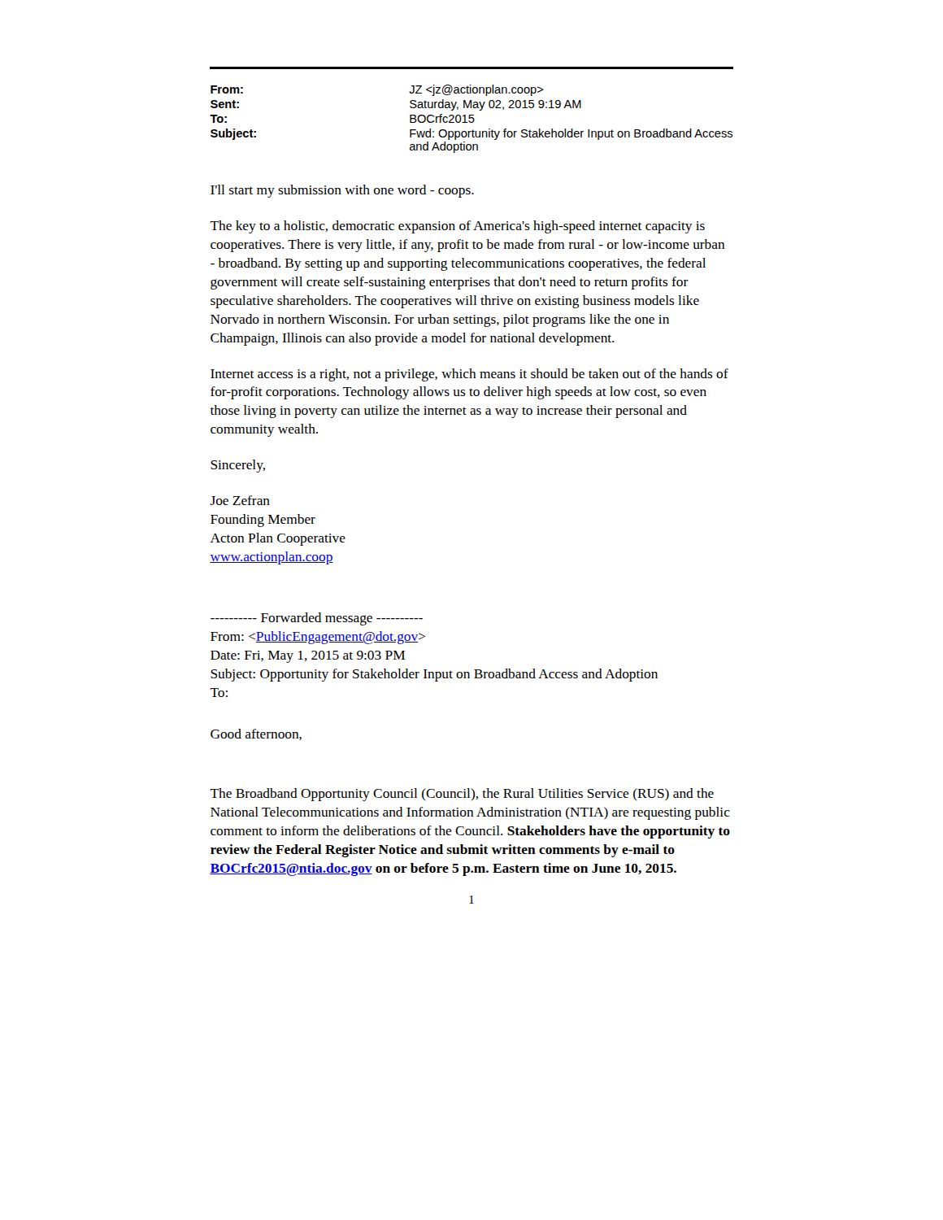| From: | JZ <jz@actionplan.coop> |
| Sent: | Saturday, May 02, 2015 9:19 AM |
| To: | BOCrfc2015 |
| Subject: | Fwd: Opportunity for Stakeholder Input on Broadband Access and Adoption |
I'll start my submission with one word - coops.
The key to a holistic, democratic expansion of America's high-speed internet capacity is cooperatives. There is very little, if any, profit to be made from rural - or low-income urban - broadband. By setting up and supporting telecommunications cooperatives, the federal government will create self-sustaining enterprises that don't need to return profits for speculative shareholders. The cooperatives will thrive on existing business models like Norvado in northern Wisconsin. For urban settings, pilot programs like the one in Champaign, Illinois can also provide a model for national development.
Internet access is a right, not a privilege, which means it should be taken out of the hands of for-profit corporations. Technology allows us to deliver high speeds at low cost, so even those living in poverty can utilize the internet as a way to increase their personal and community wealth.
Sincerely,
Joe Zefran
Founding Member
Acton Plan Cooperative
www.actionplan.coop
---------- Forwarded message ----------
From: <PublicEngagement@dot.gov>
Date: Fri, May 1, 2015 at 9:03 PM
Subject: Opportunity for Stakeholder Input on Broadband Access and Adoption
To:
Good afternoon,
The Broadband Opportunity Council (Council), the Rural Utilities Service (RUS) and the National Telecommunications and Information Administration (NTIA) are requesting public comment to inform the deliberations of the Council. Stakeholders have the opportunity to review the Federal Register Notice and submit written comments by e-mail to BOCrfc2015@ntia.doc.gov on or before 5 p.m. Eastern time on June 10, 2015.
1